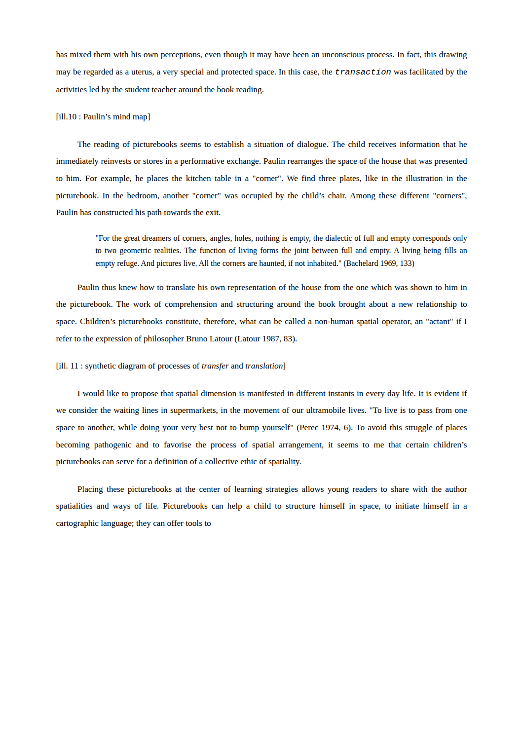has mixed them with his own perceptions, even though it may have been an unconscious process. In fact, this drawing may be regarded as a uterus, a very special and protected space. In this case, the transaction was facilitated by the activities led by the student teacher around the book reading.
[ill.10 : Paulin’s mind map]
The reading of picturebooks seems to establish a situation of dialogue. The child receives information that he immediately reinvests or stores in a performative exchange. Paulin rearranges the space of the house that was presented to him. For example, he places the kitchen table in a "corner". We find three plates, like in the illustration in the picturebook. In the bedroom, another "corner" was occupied by the child’s chair. Among these different "corners", Paulin has constructed his path towards the exit.
"For the great dreamers of corners, angles, holes, nothing is empty, the dialectic of full and empty corresponds only to two geometric realities. The function of living forms the joint between full and empty. A living being fills an empty refuge. And pictures live. All the corners are haunted, if not inhabited." (Bachelard 1969, 133)
Paulin thus knew how to translate his own representation of the house from the one which was shown to him in the picturebook. The work of comprehension and structuring around the book brought about a new relationship to space. Children’s picturebooks constitute, therefore, what can be called a non-human spatial operator, an "actant" if I refer to the expression of philosopher Bruno Latour (Latour 1987, 83).
[ill. 11 : synthetic diagram of processes of transfer and translation]
I would like to propose that spatial dimension is manifested in different instants in every day life. It is evident if we consider the waiting lines in supermarkets, in the movement of our ultramobile lives. "To live is to pass from one space to another, while doing your very best not to bump yourself" (Perec 1974, 6). To avoid this struggle of places becoming pathogenic and to favorise the process of spatial arrangement, it seems to me that certain children’s picturebooks can serve for a definition of a collective ethic of spatiality.
Placing these picturebooks at the center of learning strategies allows young readers to share with the author spatialities and ways of life. Picturebooks can help a child to structure himself in space, to initiate himself in a cartographic language; they can offer tools to